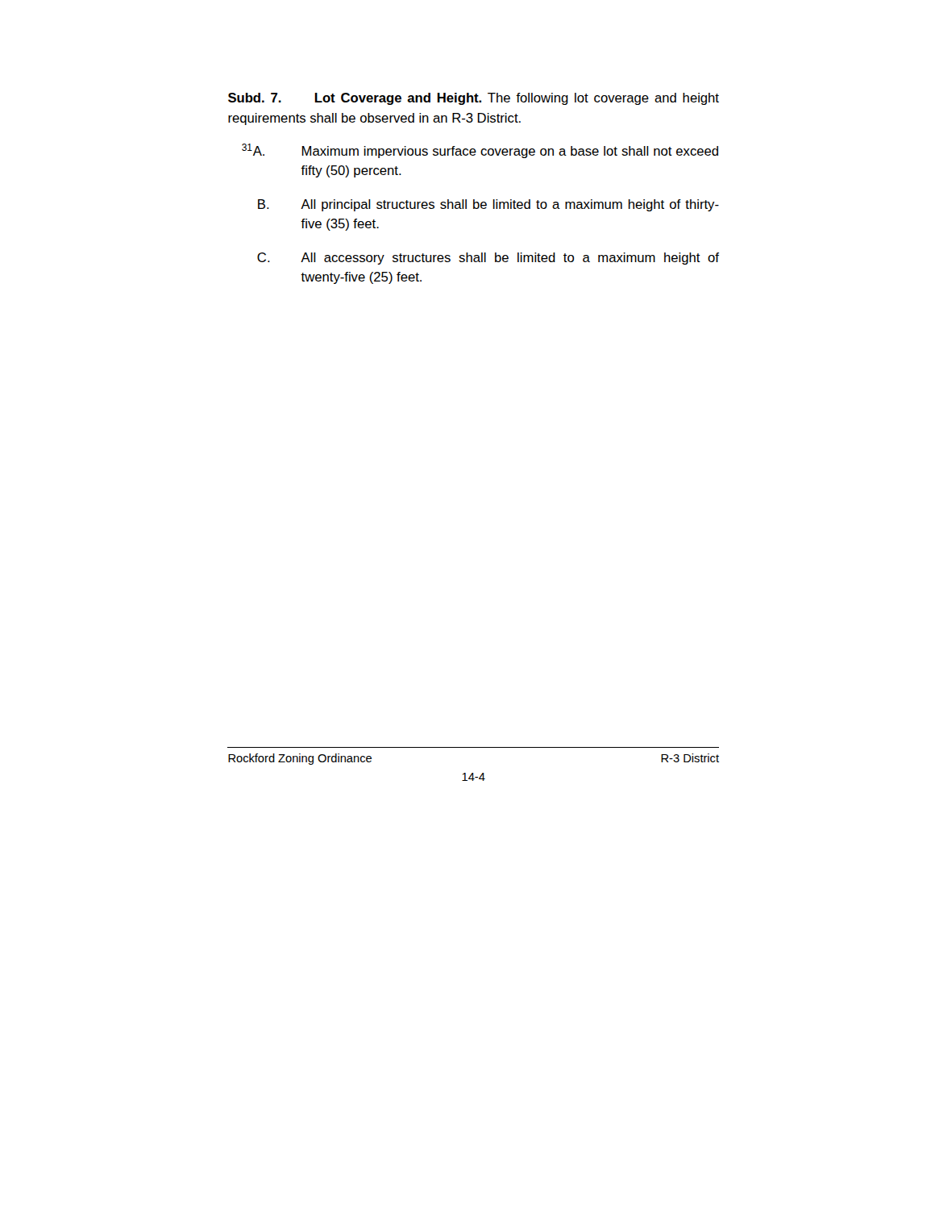Subd. 7. Lot Coverage and Height. The following lot coverage and height requirements shall be observed in an R-3 District.
31A. Maximum impervious surface coverage on a base lot shall not exceed fifty (50) percent.
B. All principal structures shall be limited to a maximum height of thirty-five (35) feet.
C. All accessory structures shall be limited to a maximum height of twenty-five (25) feet.
Rockford Zoning Ordinance R-3 District
14-4